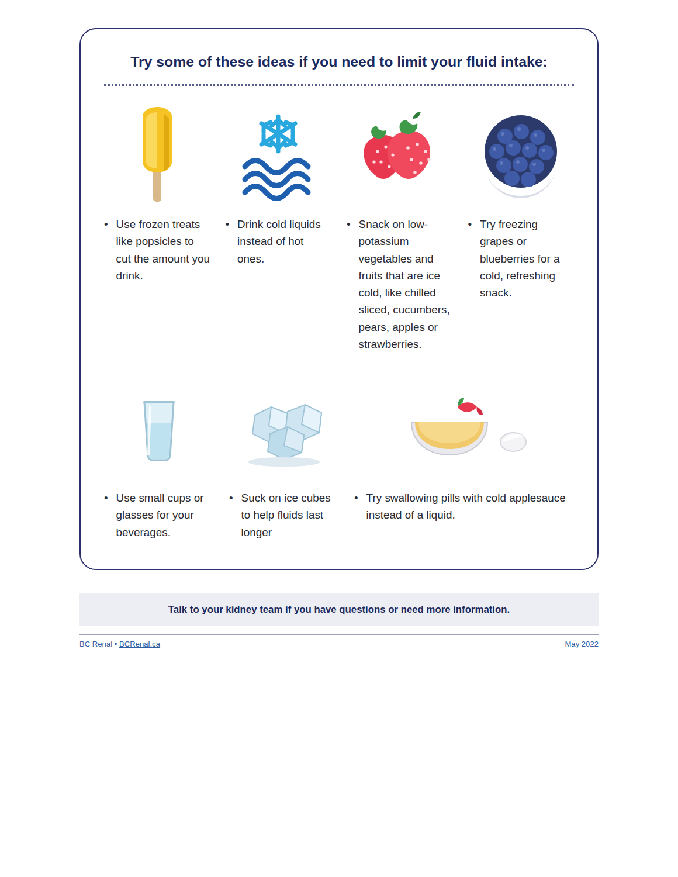Try some of these ideas if you need to limit your fluid intake:
•Use frozen treats like popsicles to cut the amount you drink.
•Drink cold liquids instead of hot ones.
•Snack on low-potassium vegetables and fruits that are ice cold, like chilled sliced, cucumbers, pears, apples or strawberries.
•Try freezing grapes or blueberries for a cold, refreshing snack.
•Use small cups or glasses for your beverages.
•Suck on ice cubes to help fluids last longer
•Try swallowing pills with cold applesauce instead of a liquid.
Talk to your kidney team if you have questions or need more information.
BC Renal • BCRenal.ca
May 2022